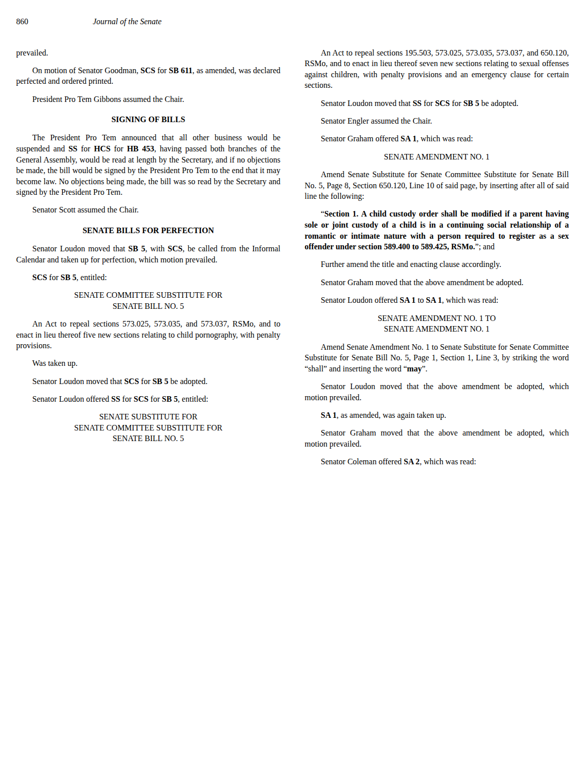860 Journal of the Senate
prevailed.
On motion of Senator Goodman, SCS for SB 611, as amended, was declared perfected and ordered printed.
President Pro Tem Gibbons assumed the Chair.
Signing of Bills
The President Pro Tem announced that all other business would be suspended and SS for HCS for HB 453, having passed both branches of the General Assembly, would be read at length by the Secretary, and if no objections be made, the bill would be signed by the President Pro Tem to the end that it may become law. No objections being made, the bill was so read by the Secretary and signed by the President Pro Tem.
Senator Scott assumed the Chair.
Senate Bills for Perfection
Senator Loudon moved that SB 5, with SCS, be called from the Informal Calendar and taken up for perfection, which motion prevailed.
SCS for SB 5, entitled:
SENATE COMMITTEE SUBSTITUTE FOR
SENATE BILL NO. 5
An Act to repeal sections 573.025, 573.035, and 573.037, RSMo, and to enact in lieu thereof five new sections relating to child pornography, with penalty provisions.
Was taken up.
Senator Loudon moved that SCS for SB 5 be adopted.
Senator Loudon offered SS for SCS for SB 5, entitled:
SENATE SUBSTITUTE FOR
SENATE COMMITTEE SUBSTITUTE FOR
SENATE BILL NO. 5
An Act to repeal sections 195.503, 573.025, 573.035, 573.037, and 650.120, RSMo, and to enact in lieu thereof seven new sections relating to sexual offenses against children, with penalty provisions and an emergency clause for certain sections.
Senator Loudon moved that SS for SCS for SB 5 be adopted.
Senator Engler assumed the Chair.
Senator Graham offered SA 1, which was read:
SENATE AMENDMENT NO. 1
Amend Senate Substitute for Senate Committee Substitute for Senate Bill No. 5, Page 8, Section 650.120, Line 10 of said page, by inserting after all of said line the following:
“Section 1. A child custody order shall be modified if a parent having sole or joint custody of a child is in a continuing social relationship of a romantic or intimate nature with a person required to register as a sex offender under section 589.400 to 589.425, RSMo.”; and
Further amend the title and enacting clause accordingly.
Senator Graham moved that the above amendment be adopted.
Senator Loudon offered SA 1 to SA 1, which was read:
SENATE AMENDMENT NO. 1 TO
SENATE AMENDMENT NO. 1
Amend Senate Amendment No. 1 to Senate Substitute for Senate Committee Substitute for Senate Bill No. 5, Page 1, Section 1, Line 3, by striking the word “shall” and inserting the word “may”.
Senator Loudon moved that the above amendment be adopted, which motion prevailed.
SA 1, as amended, was again taken up.
Senator Graham moved that the above amendment be adopted, which motion prevailed.
Senator Coleman offered SA 2, which was read: